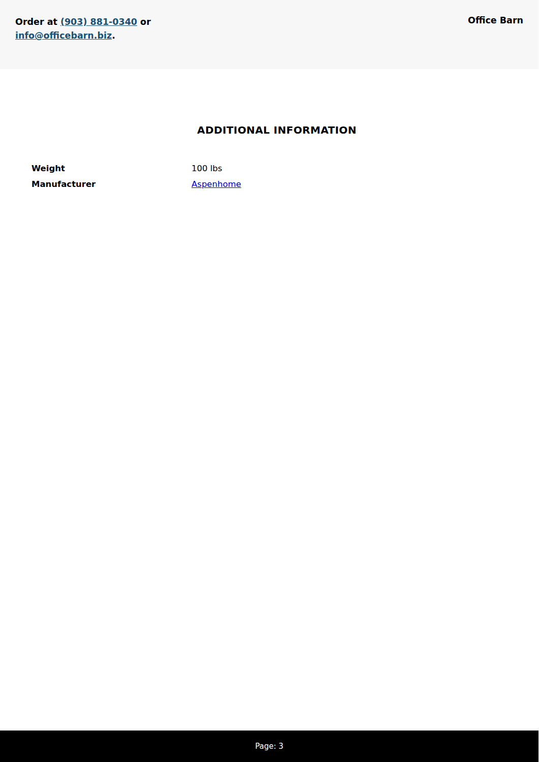Order at (903) 881-0340 or
info@officebarn.biz.
Office Barn
ADDITIONAL INFORMATION
| Weight | 100 lbs |
| Manufacturer | Aspenhome |
Page: 3